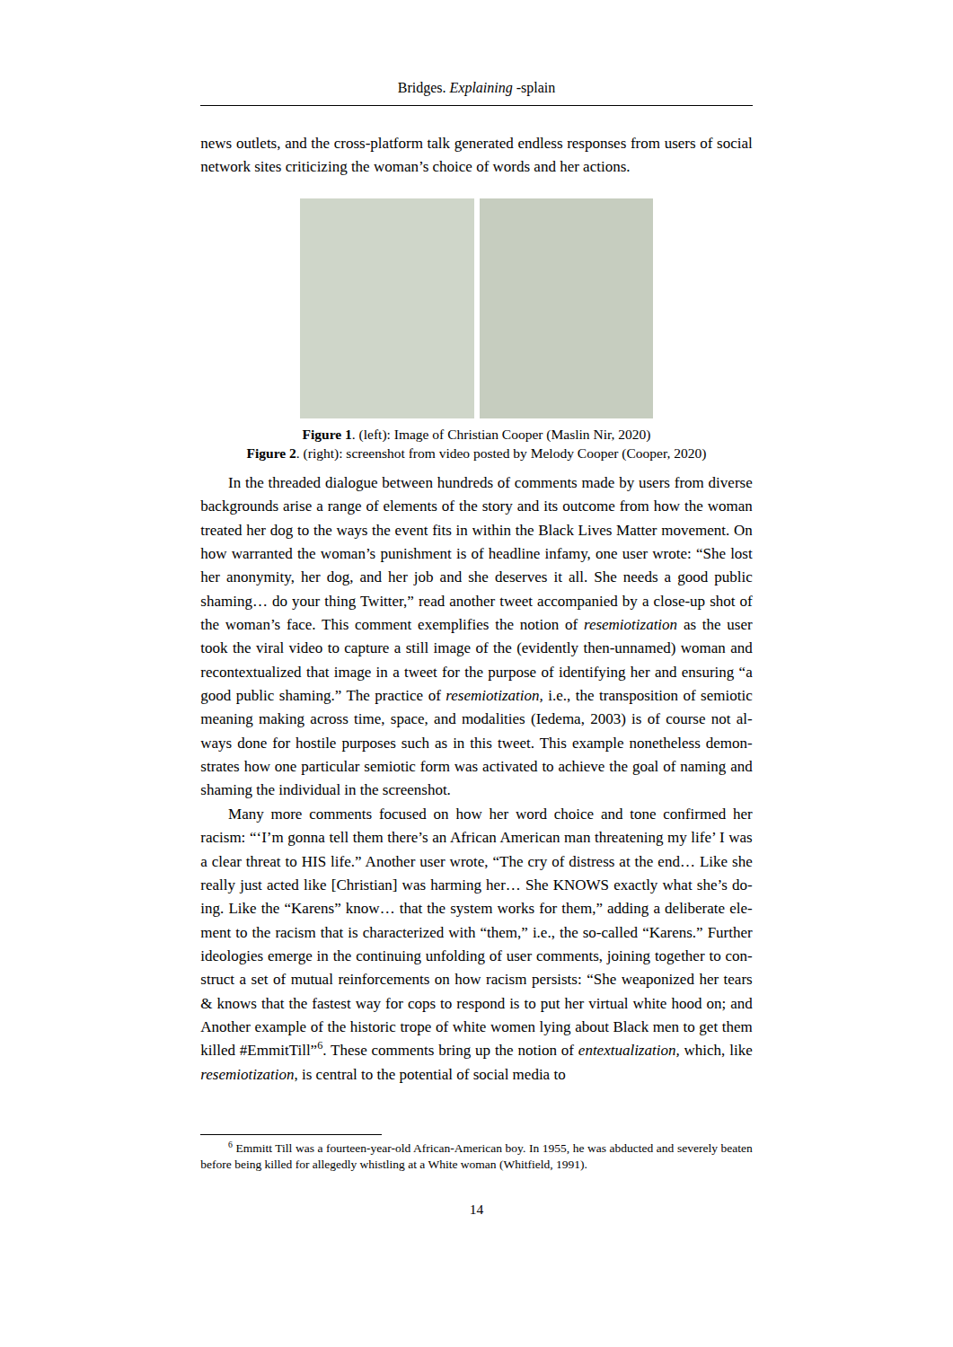Bridges. Explaining -splain
news outlets, and the cross-platform talk generated endless responses from users of social network sites criticizing the woman’s choice of words and her actions.
Figure 1. (left): Image of Christian Cooper (Maslin Nir, 2020)
Figure 2. (right): screenshot from video posted by Melody Cooper (Cooper, 2020)
In the threaded dialogue between hundreds of comments made by users from diverse backgrounds arise a range of elements of the story and its outcome from how the woman treated her dog to the ways the event fits in within the Black Lives Matter movement. On how warranted the woman’s punishment is of headline infamy, one user wrote: “She lost her anonymity, her dog, and her job and she deserves it all. She needs a good public shaming… do your thing Twitter,” read another tweet accompanied by a close-up shot of the woman’s face. This comment exemplifies the notion of resemiotization as the user took the viral video to capture a still image of the (evidently then-unnamed) woman and recontextualized that image in a tweet for the purpose of identifying her and ensuring “a good public shaming.” The practice of resemiotization, i.e., the transposition of semiotic meaning making across time, space, and modalities (Iedema, 2003) is of course not always done for hostile purposes such as in this tweet. This example nonetheless demonstrates how one particular semiotic form was activated to achieve the goal of naming and shaming the individual in the screenshot.
Many more comments focused on how her word choice and tone confirmed her racism: “‘I’m gonna tell them there’s an African American man threatening my life’ I was a clear threat to HIS life.” Another user wrote, “The cry of distress at the end… Like she really just acted like [Christian] was harming her… She KNOWS exactly what she’s doing. Like the “Karens” know… that the system works for them,” adding a deliberate element to the racism that is characterized with “them,” i.e., the so-called “Karens.” Further ideologies emerge in the continuing unfolding of user comments, joining together to construct a set of mutual reinforcements on how racism persists: “She weaponized her tears & knows that the fastest way for cops to respond is to put her virtual white hood on; and Another example of the historic trope of white women lying about Black men to get them killed #EmmitTill”6. These comments bring up the notion of entextualization, which, like resemiotization, is central to the potential of social media to
6 Emmitt Till was a fourteen-year-old African-American boy. In 1955, he was abducted and severely beaten before being killed for allegedly whistling at a White woman (Whitfield, 1991).
14